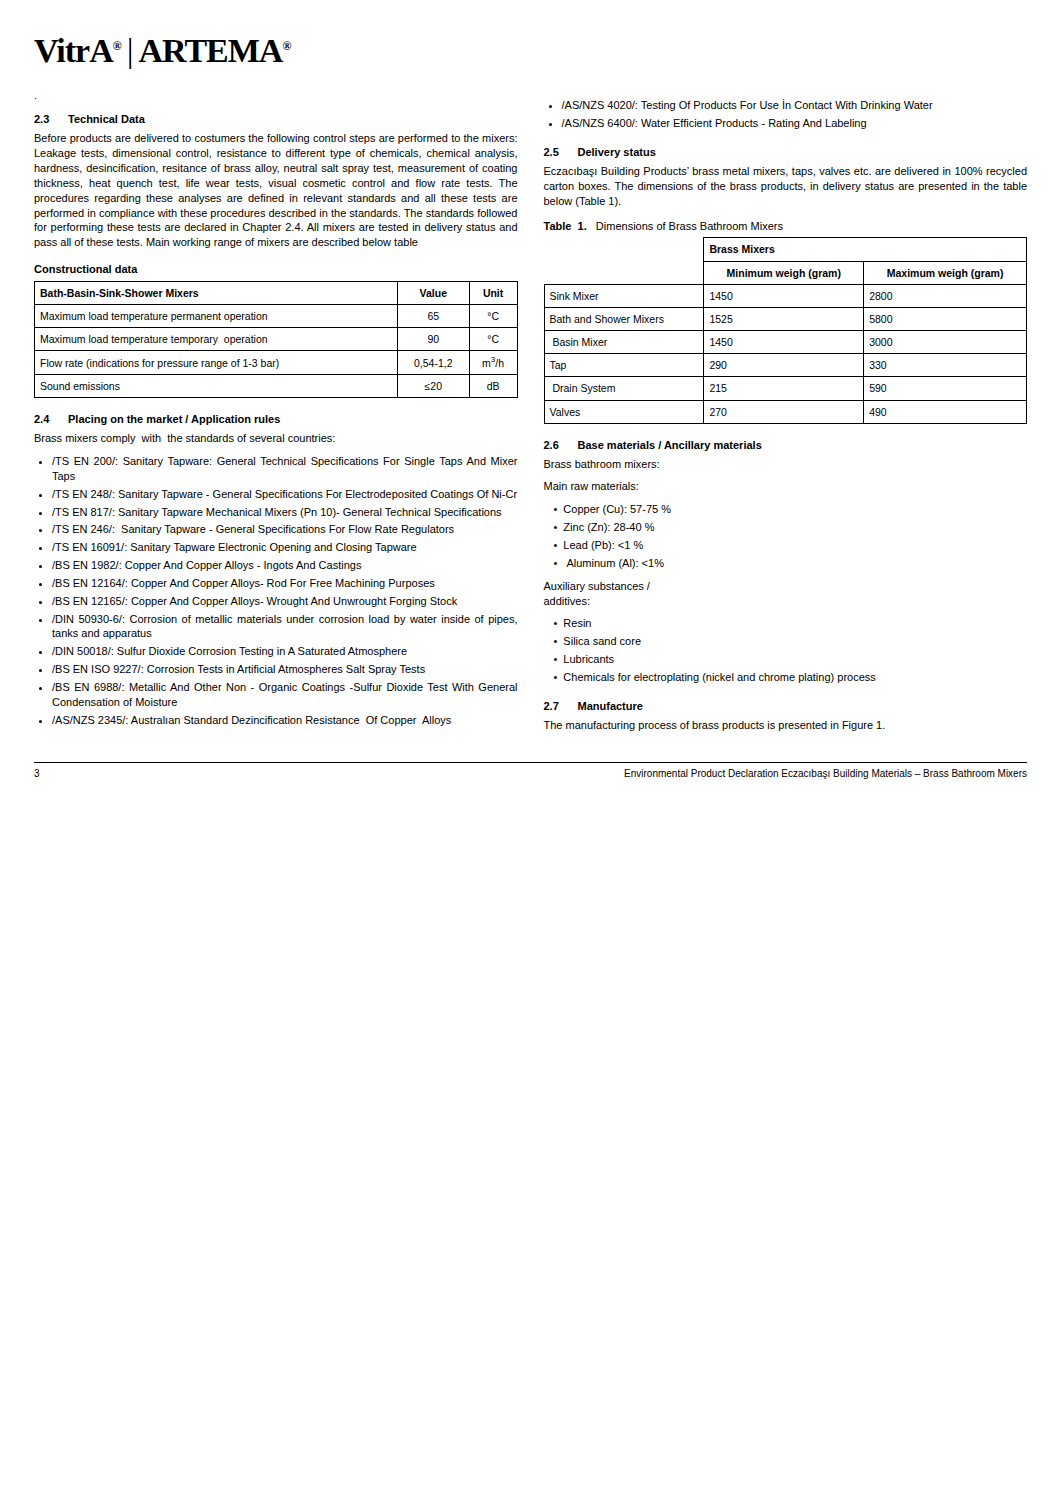VitrA®|ARTEMA®
.
2.3 Technical Data
Before products are delivered to costumers the following control steps are performed to the mixers: Leakage tests, dimensional control, resistance to different type of chemicals, chemical analysis, hardness, desincification, resitance of brass alloy, neutral salt spray test, measurement of coating thickness, heat quench test, life wear tests, visual cosmetic control and flow rate tests. The procedures regarding these analyses are defined in relevant standards and all these tests are performed in compliance with these procedures described in the standards. The standards followed for performing these tests are declared in Chapter 2.4. All mixers are tested in delivery status and pass all of these tests. Main working range of mixers are described below table
Constructional data
| Bath-Basin-Sink-Shower Mixers | Value | Unit |
| --- | --- | --- |
| Maximum load temperature permanent operation | 65 | °C |
| Maximum load temperature temporary operation | 90 | °C |
| Flow rate (indications for pressure range of 1-3 bar) | 0,54-1,2 | m 3 /h |
| Sound emissions | ≤20 | dB |
2.4 Placing on the market / Application rules
Brass mixers comply with the standards of several countries:
/TS EN 200/: Sanitary Tapware: General Technical Specifications For Single Taps And Mixer Taps
/TS EN 248/: Sanitary Tapware - General Specifications For Electrodeposited Coatings Of Ni-Cr
/TS EN 817/: Sanitary Tapware Mechanical Mixers (Pn 10)- General Technical Specifications
/TS EN 246/: Sanitary Tapware - General Specifications For Flow Rate Regulators
/TS EN 16091/: Sanitary Tapware Electronic Opening and Closing Tapware
/BS EN 1982/: Copper And Copper Alloys - Ingots And Castings
/BS EN 12164/: Copper And Copper Alloys- Rod For Free Machining Purposes
/BS EN 12165/: Copper And Copper Alloys- Wrought And Unwrought Forging Stock
/DIN 50930-6/: Corrosion of metallic materials under corrosion load by water inside of pipes, tanks and apparatus
/DIN 50018/: Sulfur Dioxide Corrosion Testing in A Saturated Atmosphere
/BS EN ISO 9227/: Corrosion Tests in Artificial Atmospheres Salt Spray Tests
/BS EN 6988/: Metallic And Other Non - Organic Coatings -Sulfur Dioxide Test With General Condensation of Moisture
/AS/NZS 2345/: Australıan Standard Dezincification Resistance Of Copper Alloys
/AS/NZS 4020/: Testing Of Products For Use İn Contact With Drinking Water
/AS/NZS 6400/: Water Efficient Products - Rating And Labeling
2.5 Delivery status
Eczacıbaşı Building Products’ brass metal mixers, taps, valves etc. are delivered in 100% recycled carton boxes. The dimensions of the brass products, in delivery status are presented in the table below (Table 1).
Table 1. Dimensions of Brass Bathroom Mixers
| | Brass Mixers |
| | Minimum weigh (gram) | Maximum weigh (gram) |
| Sink Mixer | 1450 | 2800 |
| Bath and Shower Mixers | 1525 | 5800 |
| Basin Mixer | 1450 | 3000 |
| Tap | 290 | 330 |
| Drain System | 215 | 590 |
| Valves | 270 | 490 |
2.6 Base materials / Ancillary materials
Brass bathroom mixers:
Main raw materials:
Copper (Cu): 57-75 %
Zinc (Zn): 28-40 %
Lead (Pb): <1 %
Aluminum (Al): <1%
Auxiliary substances /
additives:
Resin
Silica sand core
Lubricants
Chemicals for electroplating (nickel and chrome plating) process
2.7 Manufacture
The manufacturing process of brass products is presented in Figure 1.
3 Environmental Product Declaration Eczacıbaşı Building Materials – Brass Bathroom Mixers